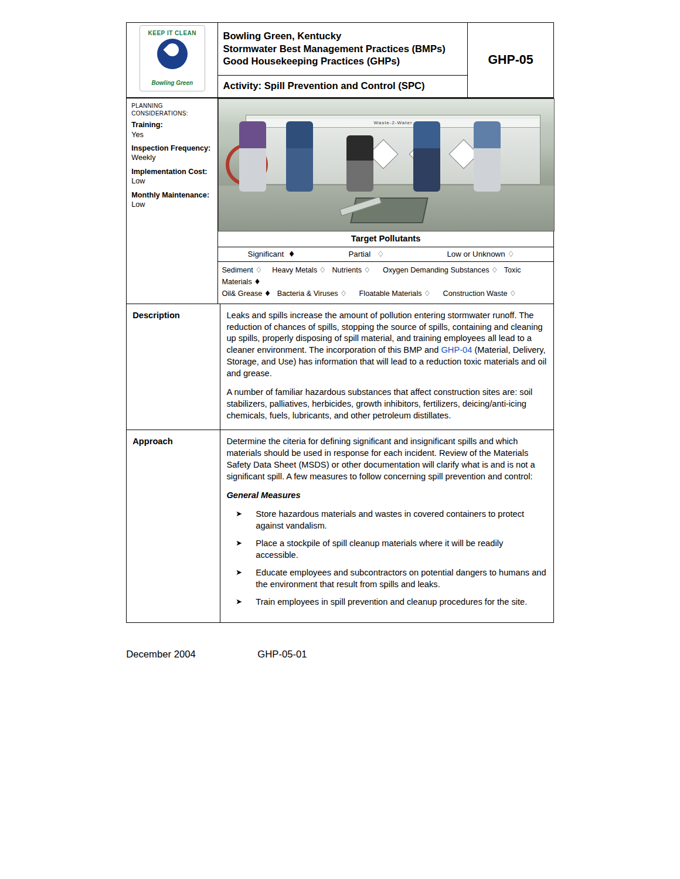| KEEP IT CLEAN Bowling Green | Bowling Green, Kentucky Stormwater Best Management Practices (BMPs) Good Housekeeping Practices (GHPs) | GHP-05 |
| Activity: Spill Prevention and Control (SPC) |
| PLANNING CONSIDERATIONS: Training: Yes Inspection Frequency: Weekly Implementation Cost: Low Monthly Maintenance: Low | Waste-2-Water Target Pollutants / Significant ♦ / Partial ♢ / Low or Unknown ♢ / Sediment ♢ Heavy Metals ♢ Nutrients ♢ Oxygen Demanding Substances ♢ Toxic Materials ♦ Oil& Grease ♦ Bacteria & Viruses ♢ Floatable Materials ♢ Construction Waste ♢ |
| Description | Leaks and spills increase the amount of pollution entering stormwater runoff. The reduction of chances of spills, stopping the source of spills, containing and cleaning up spills, properly disposing of spill material, and training employees all lead to a cleaner environment. The incorporation of this BMP and GHP-04 (Material, Delivery, Storage, and Use) has information that will lead to a reduction toxic materials and oil and grease. A number of familiar hazardous substances that affect construction sites are: soil stabilizers, palliatives, herbicides, growth inhibitors, fertilizers, deicing/anti-icing chemicals, fuels, lubricants, and other petroleum distillates. |
| Approach | Determine the citeria for defining significant and insignificant spills and which materials should be used in response for each incident. Review of the Materials Safety Data Sheet (MSDS) or other documentation will clarify what is and is not a significant spill. A few measures to follow concerning spill prevention and control: General Measures Store hazardous materials and wastes in covered containers to protect against vandalism. Place a stockpile of spill cleanup materials where it will be readily accessible. Educate employees and subcontractors on potential dangers to humans and the environment that result from spills and leaks. Train employees in spill prevention and cleanup procedures for the site. |
December 2004 GHP-05-01